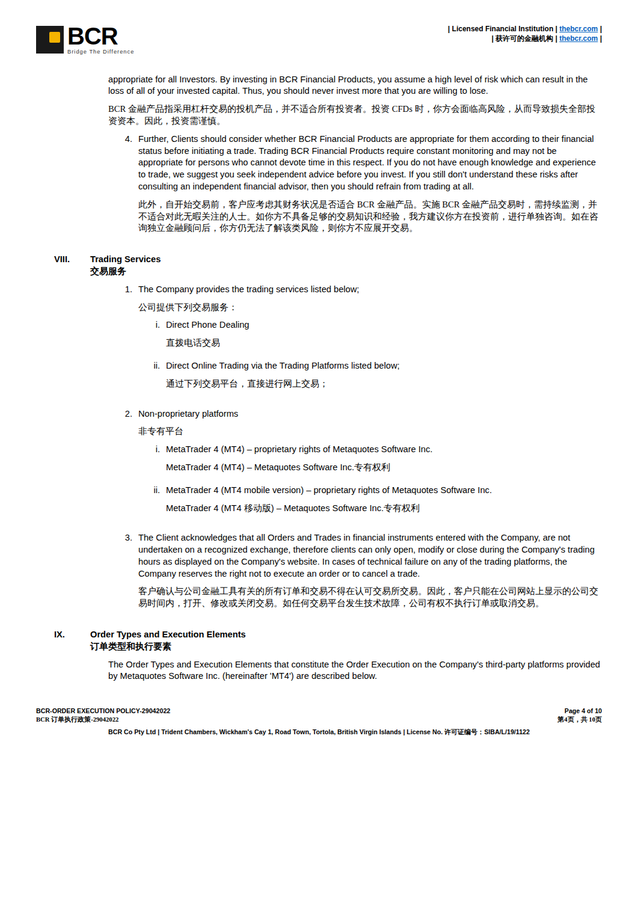BCR
Bridge The Difference
| Licensed Financial Institution | thebcr.com |
| 获许可的金融机构 | thebcr.com |
appropriate for all Investors. By investing in BCR Financial Products, you assume a high level of risk which can result in the loss of all of your invested capital. Thus, you should never invest more that you are willing to lose.
BCR 金融产品指采用杠杆交易的投机产品，并不适合所有投资者。投资 CFDs 时，你方会面临高风险，从而导致损失全部投资资本。因此，投资需谨慎。
4.
Further, Clients should consider whether BCR Financial Products are appropriate for them according to their financial status before initiating a trade. Trading BCR Financial Products require constant monitoring and may not be appropriate for persons who cannot devote time in this respect. If you do not have enough knowledge and experience to trade, we suggest you seek independent advice before you invest. If you still don't understand these risks after consulting an independent financial advisor, then you should refrain from trading at all.
此外，自开始交易前，客户应考虑其财务状况是否适合 BCR 金融产品。实施 BCR 金融产品交易时，需持续监测，并不适合对此无暇关注的人士。如你方不具备足够的交易知识和经验，我方建议你方在投资前，进行单独咨询。如在咨询独立金融顾问后，你方仍无法了解该类风险，则你方不应展开交易。
VIII.
Trading Services
交易服务
1.
The Company provides the trading services listed below;
公司提供下列交易服务：
i.
Direct Phone Dealing
直拨电话交易
ii.
Direct Online Trading via the Trading Platforms listed below;
通过下列交易平台，直接进行网上交易；
2.
Non-proprietary platforms
非专有平台
i.
MetaTrader 4 (MT4) – proprietary rights of Metaquotes Software Inc.
MetaTrader 4 (MT4) – Metaquotes Software Inc.专有权利
ii.
MetaTrader 4 (MT4 mobile version) – proprietary rights of Metaquotes Software Inc.
MetaTrader 4 (MT4 移动版) – Metaquotes Software Inc.专有权利
3.
The Client acknowledges that all Orders and Trades in financial instruments entered with the Company, are not undertaken on a recognized exchange, therefore clients can only open, modify or close during the Company's trading hours as displayed on the Company's website. In cases of technical failure on any of the trading platforms, the Company reserves the right not to execute an order or to cancel a trade.
客户确认与公司金融工具有关的所有订单和交易不得在认可交易所交易。因此，客户只能在公司网站上显示的公司交易时间内，打开、修改或关闭交易。如任何交易平台发生技术故障，公司有权不执行订单或取消交易。
IX.
Order Types and Execution Elements
订单类型和执行要素
The Order Types and Execution Elements that constitute the Order Execution on the Company's third-party platforms provided by Metaquotes Software Inc. (hereinafter 'MT4') are described below.
BCR-ORDER EXECUTION POLICY-29042022 Page 4 of 10
BCR 订单执行政策-29042022 第4页，共 10页
BCR Co Pty Ltd | Trident Chambers, Wickham's Cay 1, Road Town, Tortola, British Virgin Islands | License No. 许可证编号：SIBA/L/19/1122